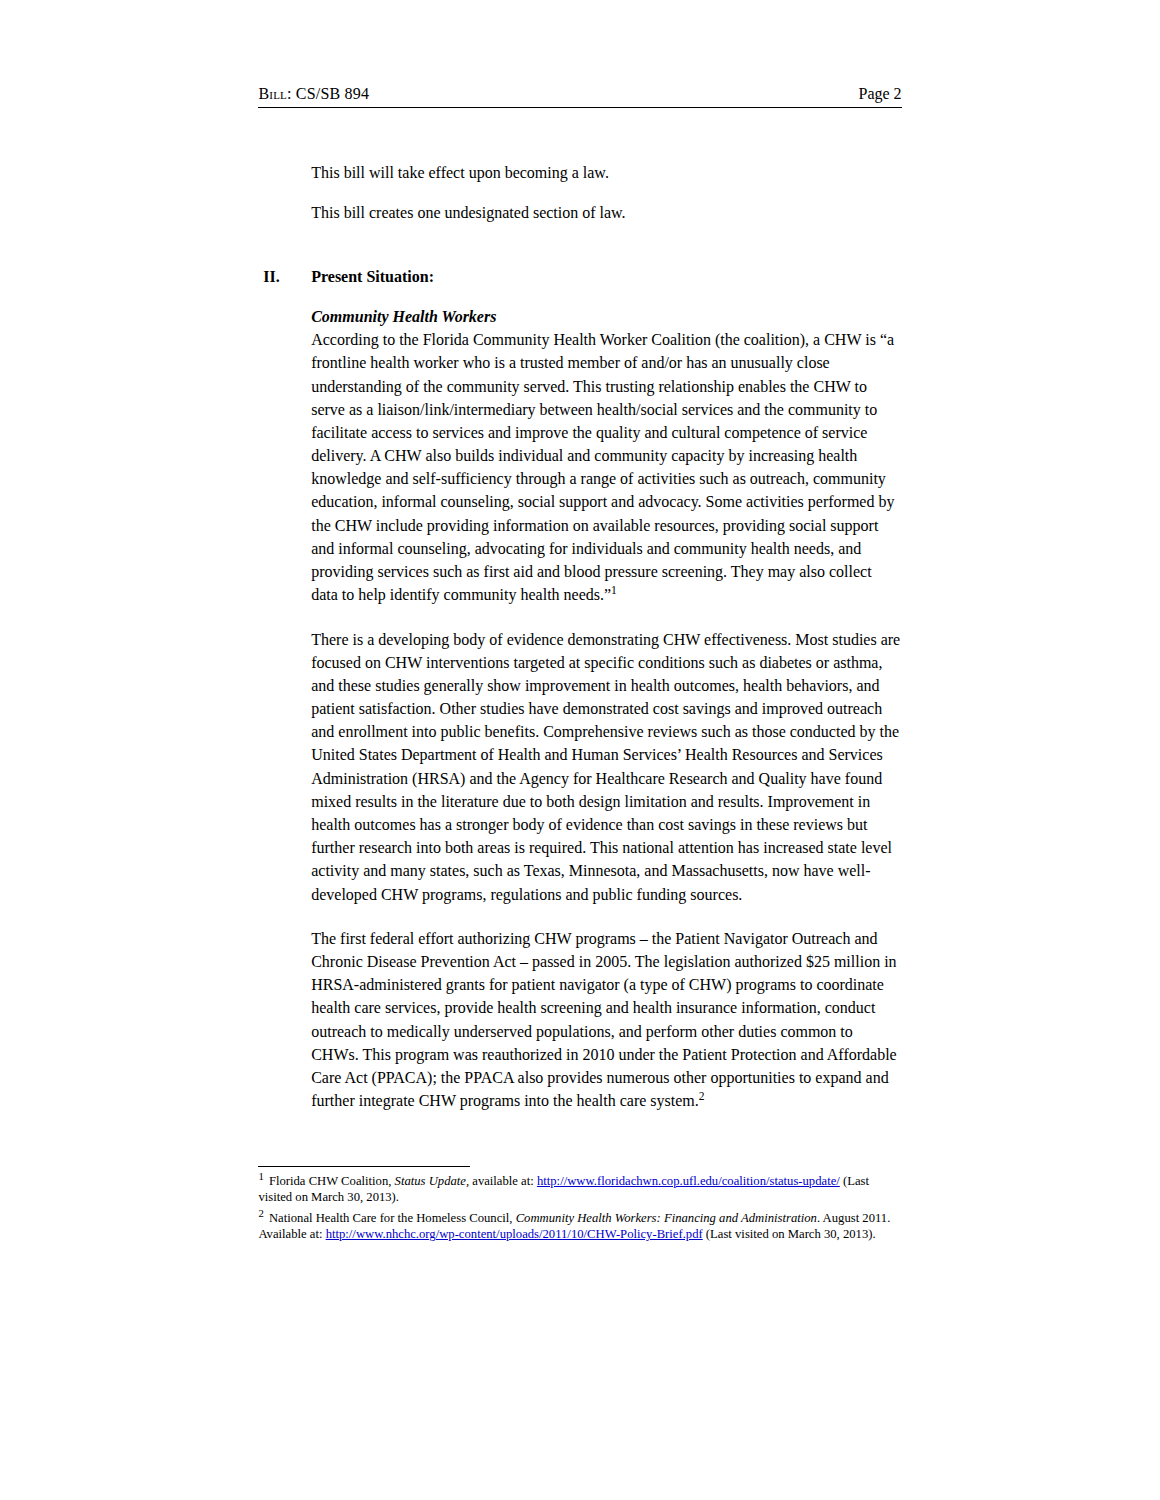Bill: CS/SB 894
Page 2
This bill will take effect upon becoming a law.
This bill creates one undesignated section of law.
II.
Present Situation:
Community Health Workers
According to the Florida Community Health Worker Coalition (the coalition), a CHW is “a frontline health worker who is a trusted member of and/or has an unusually close understanding of the community served. This trusting relationship enables the CHW to serve as a liaison/link/intermediary between health/social services and the community to facilitate access to services and improve the quality and cultural competence of service delivery. A CHW also builds individual and community capacity by increasing health knowledge and self-sufficiency through a range of activities such as outreach, community education, informal counseling, social support and advocacy. Some activities performed by the CHW include providing information on available resources, providing social support and informal counseling, advocating for individuals and community health needs, and providing services such as first aid and blood pressure screening. They may also collect data to help identify community health needs.”1
There is a developing body of evidence demonstrating CHW effectiveness. Most studies are focused on CHW interventions targeted at specific conditions such as diabetes or asthma, and these studies generally show improvement in health outcomes, health behaviors, and patient satisfaction. Other studies have demonstrated cost savings and improved outreach and enrollment into public benefits. Comprehensive reviews such as those conducted by the United States Department of Health and Human Services’ Health Resources and Services Administration (HRSA) and the Agency for Healthcare Research and Quality have found mixed results in the literature due to both design limitation and results. Improvement in health outcomes has a stronger body of evidence than cost savings in these reviews but further research into both areas is required. This national attention has increased state level activity and many states, such as Texas, Minnesota, and Massachusetts, now have well-developed CHW programs, regulations and public funding sources.
The first federal effort authorizing CHW programs – the Patient Navigator Outreach and Chronic Disease Prevention Act – passed in 2005. The legislation authorized $25 million in HRSA-administered grants for patient navigator (a type of CHW) programs to coordinate health care services, provide health screening and health insurance information, conduct outreach to medically underserved populations, and perform other duties common to CHWs. This program was reauthorized in 2010 under the Patient Protection and Affordable Care Act (PPACA); the PPACA also provides numerous other opportunities to expand and further integrate CHW programs into the health care system.2
1 Florida CHW Coalition, Status Update, available at: http://www.floridachwn.cop.ufl.edu/coalition/status-update/ (Last visited on March 30, 2013).
2 National Health Care for the Homeless Council, Community Health Workers: Financing and Administration. August 2011. Available at: http://www.nhchc.org/wp-content/uploads/2011/10/CHW-Policy-Brief.pdf (Last visited on March 30, 2013).